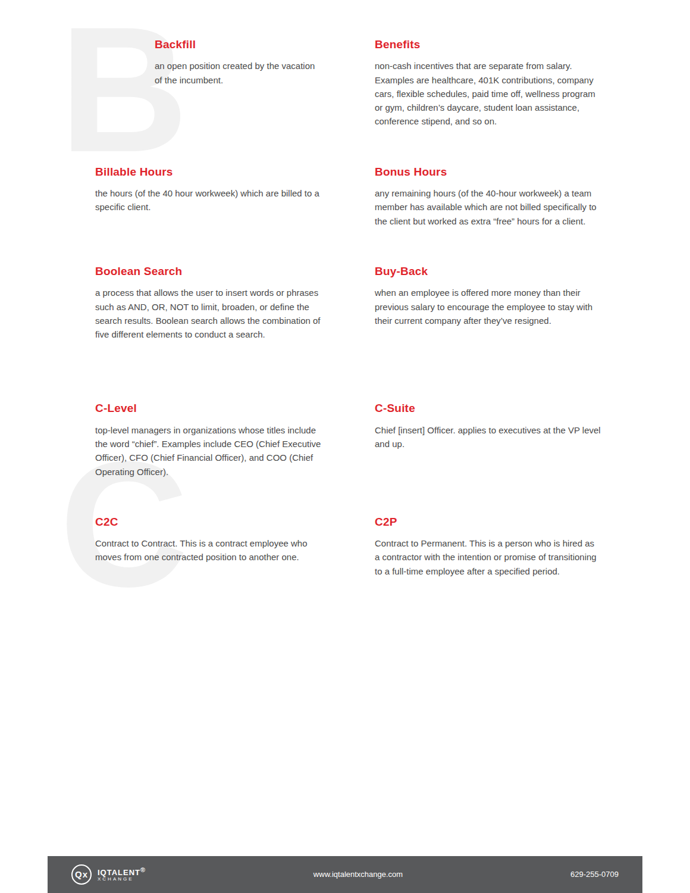B C
Backfill
an open position created by the vacation of the incumbent.
Benefits
non-cash incentives that are separate from salary. Examples are healthcare, 401K contributions, company cars, flexible schedules, paid time off, wellness program or gym, children’s daycare, student loan assistance, conference stipend, and so on.
Billable Hours
the hours (of the 40 hour workweek) which are billed to a specific client.
Bonus Hours
any remaining hours (of the 40-hour workweek) a team member has available which are not billed specifically to the client but worked as extra “free” hours for a client.
Boolean Search
a process that allows the user to insert words or phrases such as AND, OR, NOT to limit, broaden, or define the search results. Boolean search allows the combination of five different elements to conduct a search.
Buy-Back
when an employee is offered more money than their previous salary to encourage the employee to stay with their current company after they’ve resigned.
C-Level
top-level managers in organizations whose titles include the word “chief”. Examples include CEO (Chief Executive Officer), CFO (Chief Financial Officer), and COO (Chief Operating Officer).
C-Suite
Chief [insert] Officer. applies to executives at the VP level and up.
C2C
Contract to Contract. This is a contract employee who moves from one contracted position to another one.
C2P
Contract to Permanent. This is a person who is hired as a contractor with the intention or promise of transitioning to a full-time employee after a specified period.
Qx IQTALENT®XCHANGE
www.iqtalentxchange.com
629-255-0709